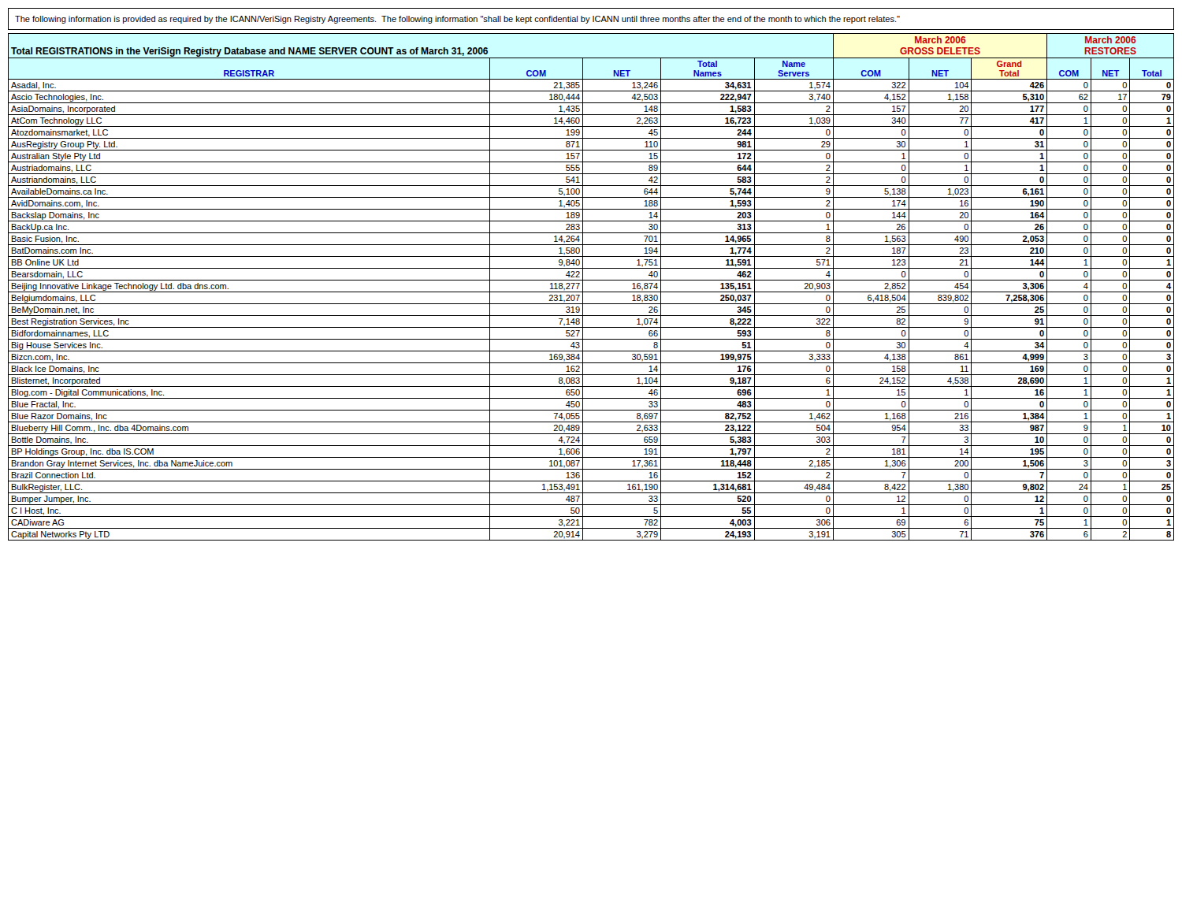The following information is provided as required by the ICANN/VeriSign Registry Agreements. The following information "shall be kept confidential by ICANN until three months after the end of the month to which the report relates."
| Total REGISTRATIONS in the VeriSign Registry Database and NAME SERVER COUNT as of March 31, 2006 | March 2006 GROSS DELETES | March 2006 RESTORES |
| --- | --- | --- |
| REGISTRAR | COM | NET | Total Names | Name Servers | COM | NET | Grand Total | COM | NET | Total |
| Asadal, Inc. | 21,385 | 13,246 | 34,631 | 1,574 | 322 | 104 | 426 | 0 | 0 | 0 |
| Ascio Technologies, Inc. | 180,444 | 42,503 | 222,947 | 3,740 | 4,152 | 1,158 | 5,310 | 62 | 17 | 79 |
| AsiaDomains, Incorporated | 1,435 | 148 | 1,583 | 2 | 157 | 20 | 177 | 0 | 0 | 0 |
| AtCom Technology LLC | 14,460 | 2,263 | 16,723 | 1,039 | 340 | 77 | 417 | 1 | 0 | 1 |
| Atozdomainsmarket, LLC | 199 | 45 | 244 | 0 | 0 | 0 | 0 | 0 | 0 | 0 |
| AusRegistry Group Pty. Ltd. | 871 | 110 | 981 | 29 | 30 | 1 | 31 | 0 | 0 | 0 |
| Australian Style Pty Ltd | 157 | 15 | 172 | 0 | 1 | 0 | 1 | 0 | 0 | 0 |
| Austriadomains, LLC | 555 | 89 | 644 | 2 | 0 | 1 | 1 | 0 | 0 | 0 |
| Austriandomains, LLC | 541 | 42 | 583 | 2 | 0 | 0 | 0 | 0 | 0 | 0 |
| AvailableDomains.ca Inc. | 5,100 | 644 | 5,744 | 9 | 5,138 | 1,023 | 6,161 | 0 | 0 | 0 |
| AvidDomains.com, Inc. | 1,405 | 188 | 1,593 | 2 | 174 | 16 | 190 | 0 | 0 | 0 |
| Backslap Domains, Inc | 189 | 14 | 203 | 0 | 144 | 20 | 164 | 0 | 0 | 0 |
| BackUp.ca Inc. | 283 | 30 | 313 | 1 | 26 | 0 | 26 | 0 | 0 | 0 |
| Basic Fusion, Inc. | 14,264 | 701 | 14,965 | 8 | 1,563 | 490 | 2,053 | 0 | 0 | 0 |
| BatDomains.com Inc. | 1,580 | 194 | 1,774 | 2 | 187 | 23 | 210 | 0 | 0 | 0 |
| BB Online UK Ltd | 9,840 | 1,751 | 11,591 | 571 | 123 | 21 | 144 | 1 | 0 | 1 |
| Bearsdomain, LLC | 422 | 40 | 462 | 4 | 0 | 0 | 0 | 0 | 0 | 0 |
| Beijing Innovative Linkage Technology Ltd. dba dns.com. | 118,277 | 16,874 | 135,151 | 20,903 | 2,852 | 454 | 3,306 | 4 | 0 | 4 |
| Belgiumdomains, LLC | 231,207 | 18,830 | 250,037 | 0 | 6,418,504 | 839,802 | 7,258,306 | 0 | 0 | 0 |
| BeMyDomain.net, Inc | 319 | 26 | 345 | 0 | 25 | 0 | 25 | 0 | 0 | 0 |
| Best Registration Services, Inc | 7,148 | 1,074 | 8,222 | 322 | 82 | 9 | 91 | 0 | 0 | 0 |
| Bidfordomainnames, LLC | 527 | 66 | 593 | 8 | 0 | 0 | 0 | 0 | 0 | 0 |
| Big House Services Inc. | 43 | 8 | 51 | 0 | 30 | 4 | 34 | 0 | 0 | 0 |
| Bizcn.com, Inc. | 169,384 | 30,591 | 199,975 | 3,333 | 4,138 | 861 | 4,999 | 3 | 0 | 3 |
| Black Ice Domains, Inc | 162 | 14 | 176 | 0 | 158 | 11 | 169 | 0 | 0 | 0 |
| Blisternet, Incorporated | 8,083 | 1,104 | 9,187 | 6 | 24,152 | 4,538 | 28,690 | 1 | 0 | 1 |
| Blog.com - Digital Communications, Inc. | 650 | 46 | 696 | 1 | 15 | 1 | 16 | 1 | 0 | 1 |
| Blue Fractal, Inc. | 450 | 33 | 483 | 0 | 0 | 0 | 0 | 0 | 0 | 0 |
| Blue Razor Domains, Inc | 74,055 | 8,697 | 82,752 | 1,462 | 1,168 | 216 | 1,384 | 1 | 0 | 1 |
| Blueberry Hill Comm., Inc. dba 4Domains.com | 20,489 | 2,633 | 23,122 | 504 | 954 | 33 | 987 | 9 | 1 | 10 |
| Bottle Domains, Inc. | 4,724 | 659 | 5,383 | 303 | 7 | 3 | 10 | 0 | 0 | 0 |
| BP Holdings Group, Inc. dba IS.COM | 1,606 | 191 | 1,797 | 2 | 181 | 14 | 195 | 0 | 0 | 0 |
| Brandon Gray Internet Services, Inc. dba NameJuice.com | 101,087 | 17,361 | 118,448 | 2,185 | 1,306 | 200 | 1,506 | 3 | 0 | 3 |
| Brazil Connection Ltd. | 136 | 16 | 152 | 2 | 7 | 0 | 7 | 0 | 0 | 0 |
| BulkRegister, LLC. | 1,153,491 | 161,190 | 1,314,681 | 49,484 | 8,422 | 1,380 | 9,802 | 24 | 1 | 25 |
| Bumper Jumper, Inc. | 487 | 33 | 520 | 0 | 12 | 0 | 12 | 0 | 0 | 0 |
| C I Host, Inc. | 50 | 5 | 55 | 0 | 1 | 0 | 1 | 0 | 0 | 0 |
| CADiware AG | 3,221 | 782 | 4,003 | 306 | 69 | 6 | 75 | 1 | 0 | 1 |
| Capital Networks Pty LTD | 20,914 | 3,279 | 24,193 | 3,191 | 305 | 71 | 376 | 6 | 2 | 8 |